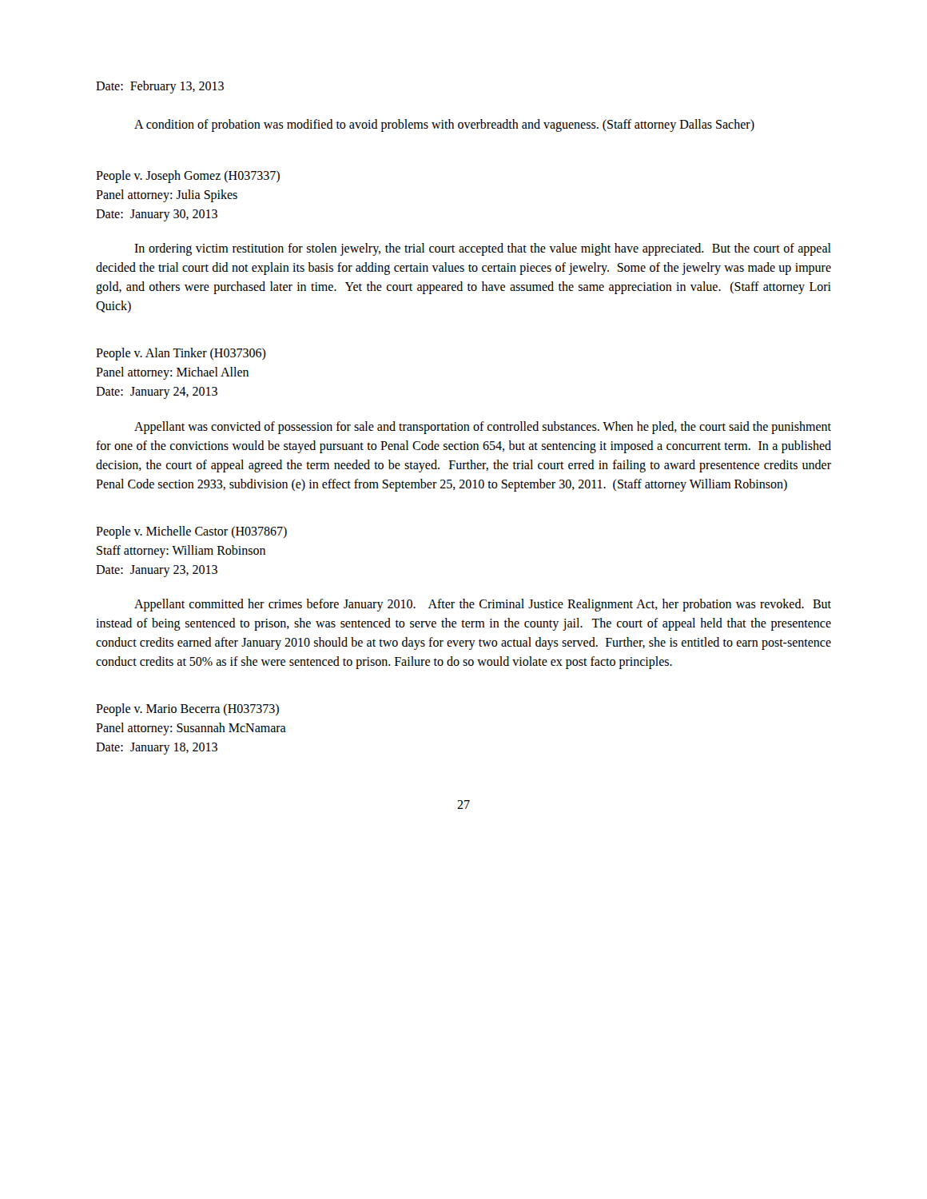Date: February 13, 2013
A condition of probation was modified to avoid problems with overbreadth and vagueness. (Staff attorney Dallas Sacher)
People v. Joseph Gomez (H037337)
Panel attorney: Julia Spikes
Date: January 30, 2013
In ordering victim restitution for stolen jewelry, the trial court accepted that the value might have appreciated. But the court of appeal decided the trial court did not explain its basis for adding certain values to certain pieces of jewelry. Some of the jewelry was made up impure gold, and others were purchased later in time. Yet the court appeared to have assumed the same appreciation in value. (Staff attorney Lori Quick)
People v. Alan Tinker (H037306)
Panel attorney: Michael Allen
Date: January 24, 2013
Appellant was convicted of possession for sale and transportation of controlled substances. When he pled, the court said the punishment for one of the convictions would be stayed pursuant to Penal Code section 654, but at sentencing it imposed a concurrent term. In a published decision, the court of appeal agreed the term needed to be stayed. Further, the trial court erred in failing to award presentence credits under Penal Code section 2933, subdivision (e) in effect from September 25, 2010 to September 30, 2011. (Staff attorney William Robinson)
People v. Michelle Castor (H037867)
Staff attorney: William Robinson
Date: January 23, 2013
Appellant committed her crimes before January 2010. After the Criminal Justice Realignment Act, her probation was revoked. But instead of being sentenced to prison, she was sentenced to serve the term in the county jail. The court of appeal held that the presentence conduct credits earned after January 2010 should be at two days for every two actual days served. Further, she is entitled to earn post-sentence conduct credits at 50% as if she were sentenced to prison. Failure to do so would violate ex post facto principles.
People v. Mario Becerra (H037373)
Panel attorney: Susannah McNamara
Date: January 18, 2013
27